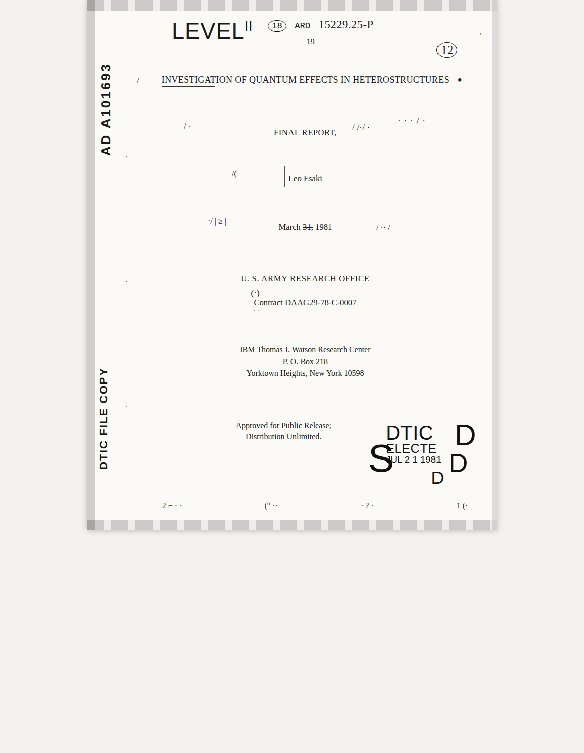AD A101693
DTIC FILE COPY
.
.
.
LEVELII
18 ARO 15229.25-P
19
12
'
/
Investigation of Quantum Effects in Heterostructures
•
/ · FINAL REPORT, / /·/ · · · · / ·
/( Leo Esaki
·/ | ≥ | March 31, 1981 / ·· /
U. S. ARMY RESEARCH OFFICE
(·) Contract DAAG29-78-C-0007 · ·
IBM Thomas J. Watson Research Center
P. O. Box 218
Yorktown Heights, New York 10598
Approved for Public Release;
Distribution Unlimited.
DTIC
ELECTE
JUL 2 1 1981
S
D
D
D
2 ⌐ · · (° ·· · ? · 1 (·